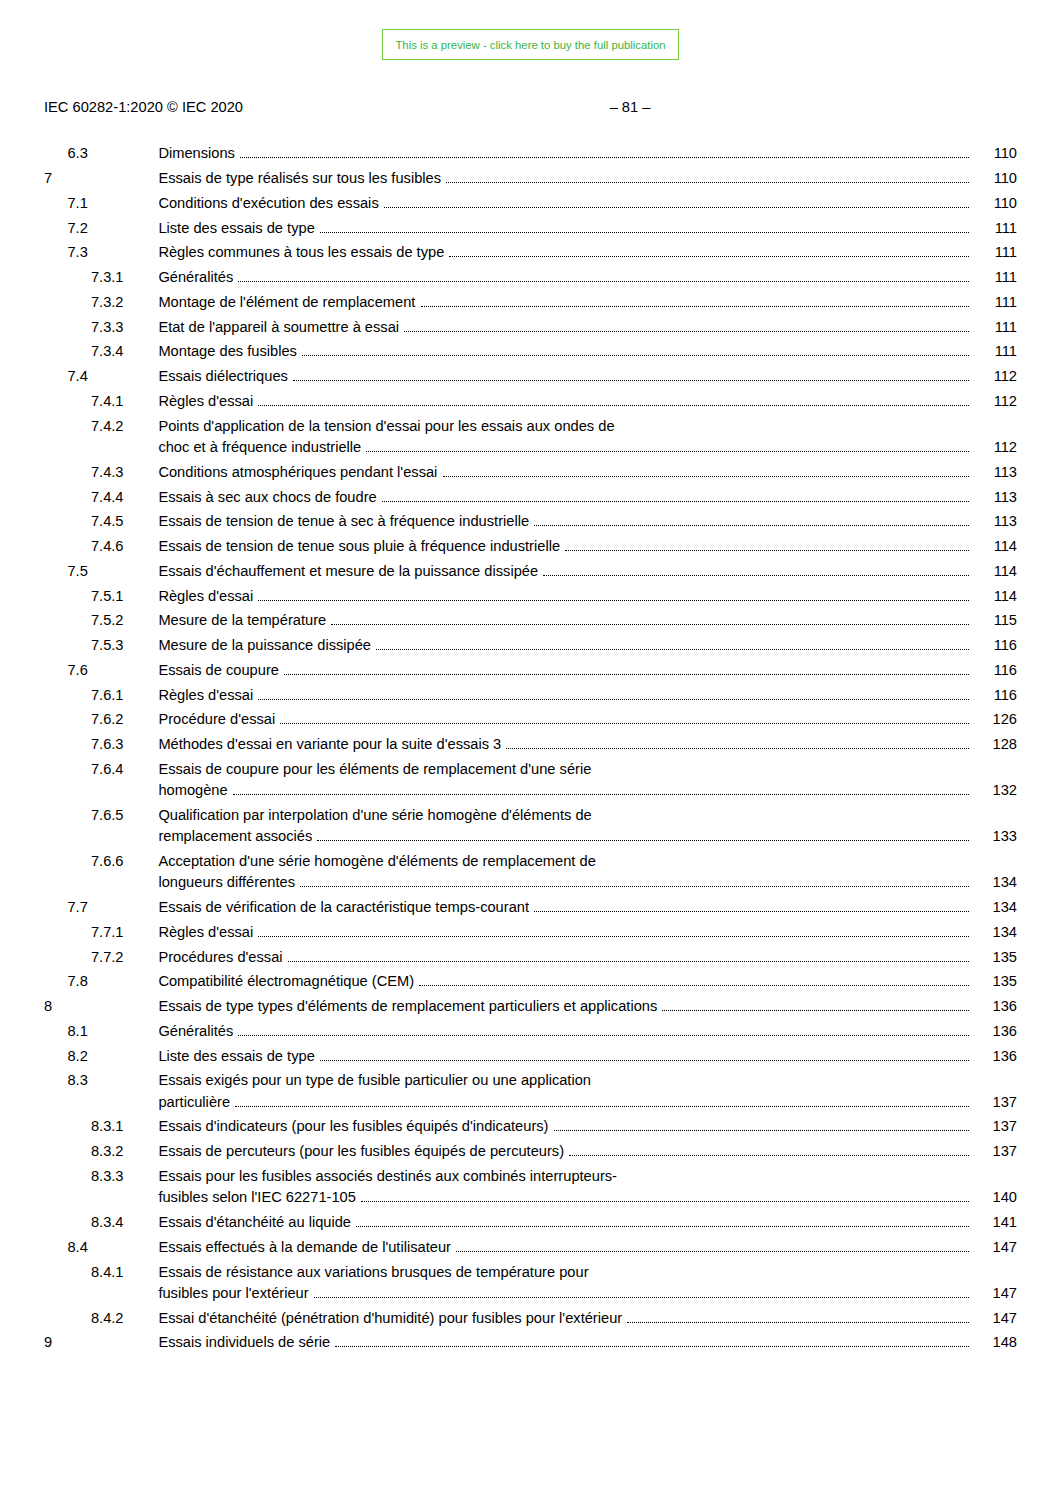This is a preview - click here to buy the full publication
IEC 60282-1:2020 © IEC 2020
– 81 –
| 6.3 | Dimensions | 110 |
| 7 | Essais de type réalisés sur tous les fusibles | 110 |
| 7.1 | Conditions d'exécution des essais | 110 |
| 7.2 | Liste des essais de type | 111 |
| 7.3 | Règles communes à tous les essais de type | 111 |
| 7.3.1 | Généralités | 111 |
| 7.3.2 | Montage de l'élément de remplacement | 111 |
| 7.3.3 | Etat de l'appareil à soumettre à essai | 111 |
| 7.3.4 | Montage des fusibles | 111 |
| 7.4 | Essais diélectriques | 112 |
| 7.4.1 | Règles d'essai | 112 |
| 7.4.2 | Points d'application de la tension d'essai pour les essais aux ondes de choc et à fréquence industrielle | 112 |
| 7.4.3 | Conditions atmosphériques pendant l'essai | 113 |
| 7.4.4 | Essais à sec aux chocs de foudre | 113 |
| 7.4.5 | Essais de tension de tenue à sec à fréquence industrielle | 113 |
| 7.4.6 | Essais de tension de tenue sous pluie à fréquence industrielle | 114 |
| 7.5 | Essais d'échauffement et mesure de la puissance dissipée | 114 |
| 7.5.1 | Règles d'essai | 114 |
| 7.5.2 | Mesure de la température | 115 |
| 7.5.3 | Mesure de la puissance dissipée | 116 |
| 7.6 | Essais de coupure | 116 |
| 7.6.1 | Règles d'essai | 116 |
| 7.6.2 | Procédure d'essai | 126 |
| 7.6.3 | Méthodes d'essai en variante pour la suite d'essais 3 | 128 |
| 7.6.4 | Essais de coupure pour les éléments de remplacement d'une série homogène | 132 |
| 7.6.5 | Qualification par interpolation d'une série homogène d'éléments de remplacement associés | 133 |
| 7.6.6 | Acceptation d'une série homogène d'éléments de remplacement de longueurs différentes | 134 |
| 7.7 | Essais de vérification de la caractéristique temps-courant | 134 |
| 7.7.1 | Règles d'essai | 134 |
| 7.7.2 | Procédures d'essai | 135 |
| 7.8 | Compatibilité électromagnétique (CEM) | 135 |
| 8 | Essais de type types d'éléments de remplacement particuliers et applications | 136 |
| 8.1 | Généralités | 136 |
| 8.2 | Liste des essais de type | 136 |
| 8.3 | Essais exigés pour un type de fusible particulier ou une application particulière | 137 |
| 8.3.1 | Essais d'indicateurs (pour les fusibles équipés d'indicateurs) | 137 |
| 8.3.2 | Essais de percuteurs (pour les fusibles équipés de percuteurs) | 137 |
| 8.3.3 | Essais pour les fusibles associés destinés aux combinés interrupteurs- fusibles selon l'IEC 62271-105 | 140 |
| 8.3.4 | Essais d'étanchéité au liquide | 141 |
| 8.4 | Essais effectués à la demande de l'utilisateur | 147 |
| 8.4.1 | Essais de résistance aux variations brusques de température pour fusibles pour l'extérieur | 147 |
| 8.4.2 | Essai d'étanchéité (pénétration d'humidité) pour fusibles pour l'extérieur | 147 |
| 9 | Essais individuels de série | 148 |